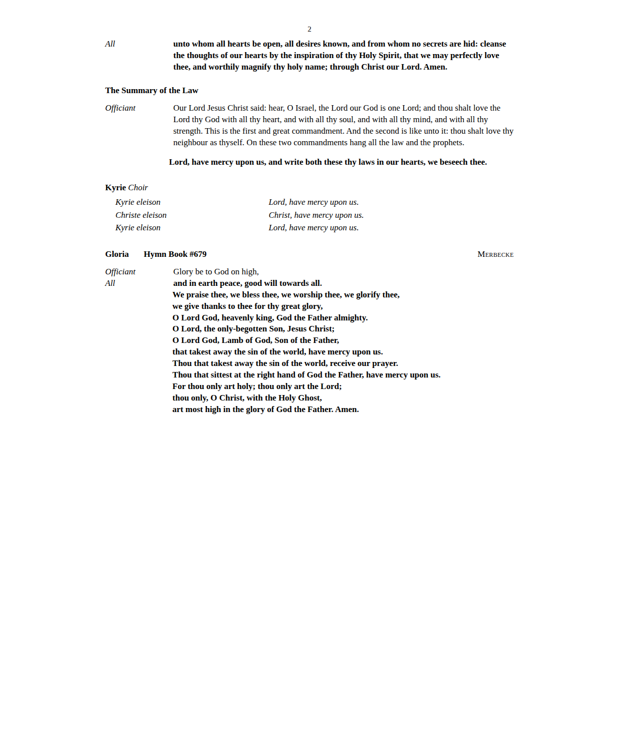2
All
unto whom all hearts be open, all desires known, and from whom no secrets are hid: cleanse the thoughts of our hearts by the inspiration of thy Holy Spirit, that we may perfectly love thee, and worthily magnify thy holy name; through Christ our Lord. Amen.
The Summary of the Law
Officiant
Our Lord Jesus Christ said: hear, O Israel, the Lord our God is one Lord; and thou shalt love the Lord thy God with all thy heart, and with all thy soul, and with all thy mind, and with all thy strength. This is the first and great commandment. And the second is like unto it: thou shalt love thy neighbour as thyself. On these two commandments hang all the law and the prophets.
Lord, have mercy upon us, and write both these thy laws in our hearts, we beseech thee.
Kyrie Choir
| Kyrie eleison | Lord, have mercy upon us. |
| Christe eleison | Christ, have mercy upon us. |
| Kyrie eleison | Lord, have mercy upon us. |
Gloria Hymn Book #679 Merbecke
Officiant
Glory be to God on high,
All
and in earth peace, good will towards all.
We praise thee, we bless thee, we worship thee, we glorify thee,
we give thanks to thee for thy great glory,
O Lord God, heavenly king, God the Father almighty.
O Lord, the only-begotten Son, Jesus Christ;
O Lord God, Lamb of God, Son of the Father,
that takest away the sin of the world, have mercy upon us.
Thou that takest away the sin of the world, receive our prayer.
Thou that sittest at the right hand of God the Father, have mercy upon us.
For thou only art holy; thou only art the Lord;
thou only, O Christ, with the Holy Ghost,
art most high in the glory of God the Father. Amen.